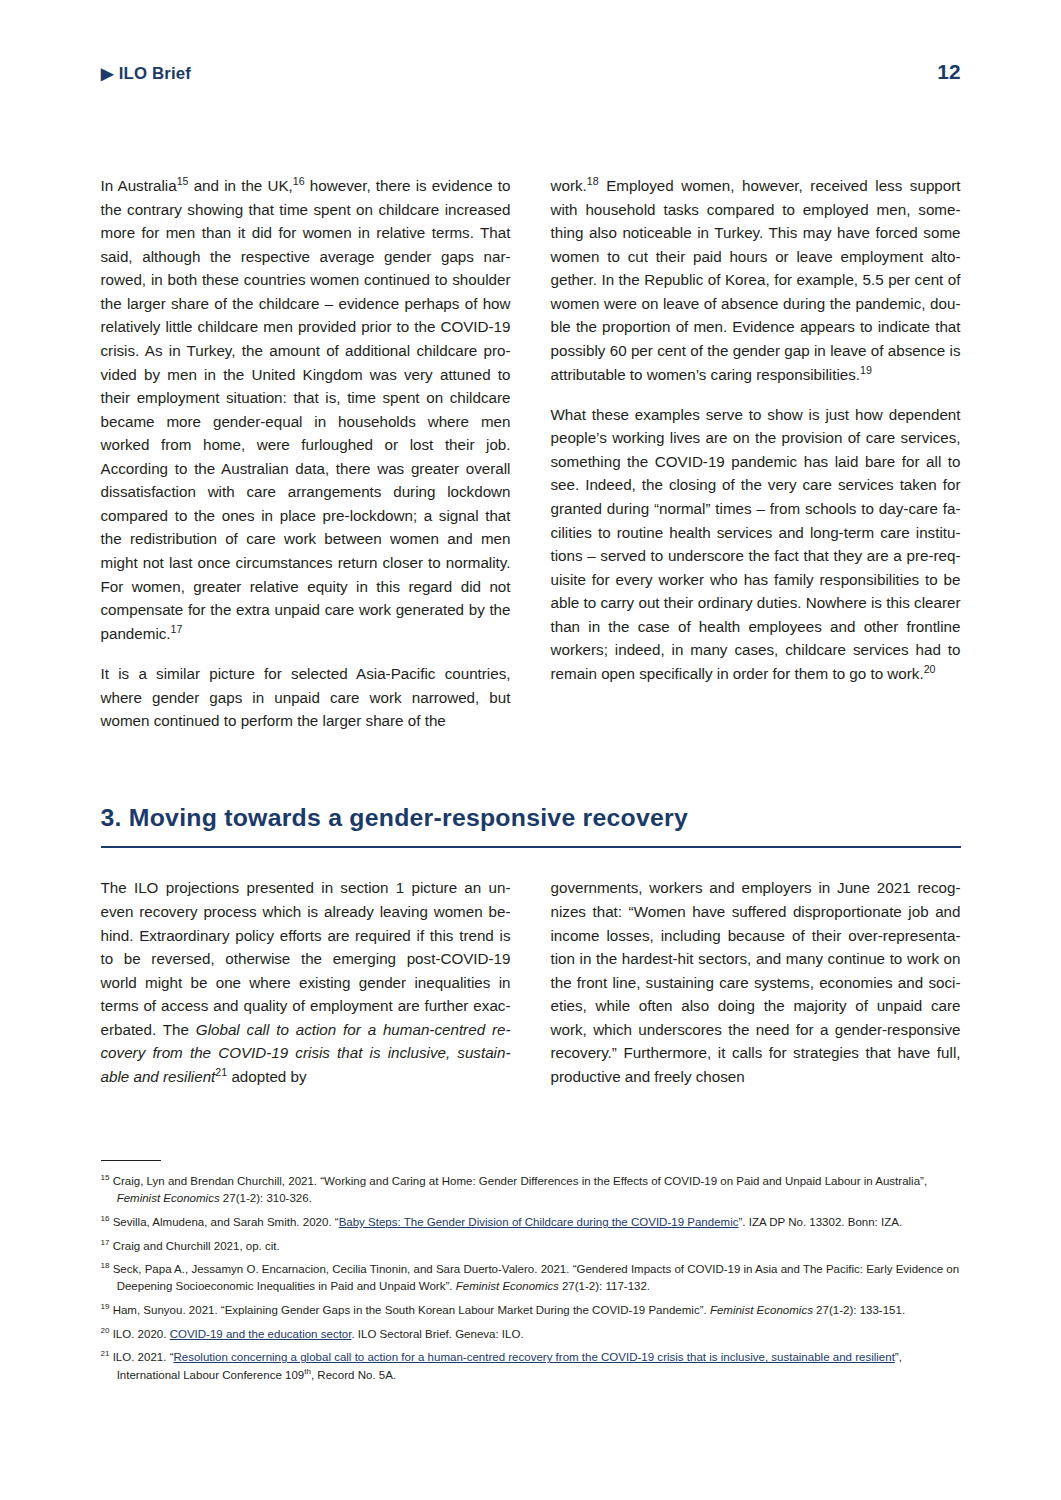▶ILO Brief
12
In Australia15 and in the UK,16 however, there is evidence to the contrary showing that time spent on childcare increased more for men than it did for women in relative terms. That said, although the respective average gender gaps narrowed, in both these countries women continued to shoulder the larger share of the childcare – evidence perhaps of how relatively little childcare men provided prior to the COVID-19 crisis. As in Turkey, the amount of additional childcare provided by men in the United Kingdom was very attuned to their employment situation: that is, time spent on childcare became more gender-equal in households where men worked from home, were furloughed or lost their job. According to the Australian data, there was greater overall dissatisfaction with care arrangements during lockdown compared to the ones in place pre-lockdown; a signal that the redistribution of care work between women and men might not last once circumstances return closer to normality. For women, greater relative equity in this regard did not compensate for the extra unpaid care work generated by the pandemic.17
It is a similar picture for selected Asia-Pacific countries, where gender gaps in unpaid care work narrowed, but women continued to perform the larger share of the
work.18 Employed women, however, received less support with household tasks compared to employed men, something also noticeable in Turkey. This may have forced some women to cut their paid hours or leave employment altogether. In the Republic of Korea, for example, 5.5 per cent of women were on leave of absence during the pandemic, double the proportion of men. Evidence appears to indicate that possibly 60 per cent of the gender gap in leave of absence is attributable to women’s caring responsibilities.19
What these examples serve to show is just how dependent people’s working lives are on the provision of care services, something the COVID-19 pandemic has laid bare for all to see. Indeed, the closing of the very care services taken for granted during “normal” times – from schools to day-care facilities to routine health services and long-term care institutions – served to underscore the fact that they are a pre-requisite for every worker who has family responsibilities to be able to carry out their ordinary duties. Nowhere is this clearer than in the case of health employees and other frontline workers; indeed, in many cases, childcare services had to remain open specifically in order for them to go to work.20
3. Moving towards a gender-responsive recovery
The ILO projections presented in section 1 picture an uneven recovery process which is already leaving women behind. Extraordinary policy efforts are required if this trend is to be reversed, otherwise the emerging post-COVID-19 world might be one where existing gender inequalities in terms of access and quality of employment are further exacerbated. The Global call to action for a human-centred recovery from the COVID-19 crisis that is inclusive, sustainable and resilient21 adopted by
governments, workers and employers in June 2021 recognizes that: “Women have suffered disproportionate job and income losses, including because of their over-representation in the hardest-hit sectors, and many continue to work on the front line, sustaining care systems, economies and societies, while often also doing the majority of unpaid care work, which underscores the need for a gender-responsive recovery.” Furthermore, it calls for strategies that have full, productive and freely chosen
15 Craig, Lyn and Brendan Churchill, 2021. “Working and Caring at Home: Gender Differences in the Effects of COVID-19 on Paid and Unpaid Labour in Australia”, Feminist Economics 27(1-2): 310-326.
16 Sevilla, Almudena, and Sarah Smith. 2020. “Baby Steps: The Gender Division of Childcare during the COVID-19 Pandemic”. IZA DP No. 13302. Bonn: IZA.
17 Craig and Churchill 2021, op. cit.
18 Seck, Papa A., Jessamyn O. Encarnacion, Cecilia Tinonin, and Sara Duerto-Valero. 2021. “Gendered Impacts of COVID-19 in Asia and The Pacific: Early Evidence on Deepening Socioeconomic Inequalities in Paid and Unpaid Work”. Feminist Economics 27(1-2): 117-132.
19 Ham, Sunyou. 2021. “Explaining Gender Gaps in the South Korean Labour Market During the COVID-19 Pandemic”. Feminist Economics 27(1-2): 133-151.
20 ILO. 2020. COVID-19 and the education sector. ILO Sectoral Brief. Geneva: ILO.
21 ILO. 2021. “Resolution concerning a global call to action for a human-centred recovery from the COVID-19 crisis that is inclusive, sustainable and resilient”, International Labour Conference 109th, Record No. 5A.